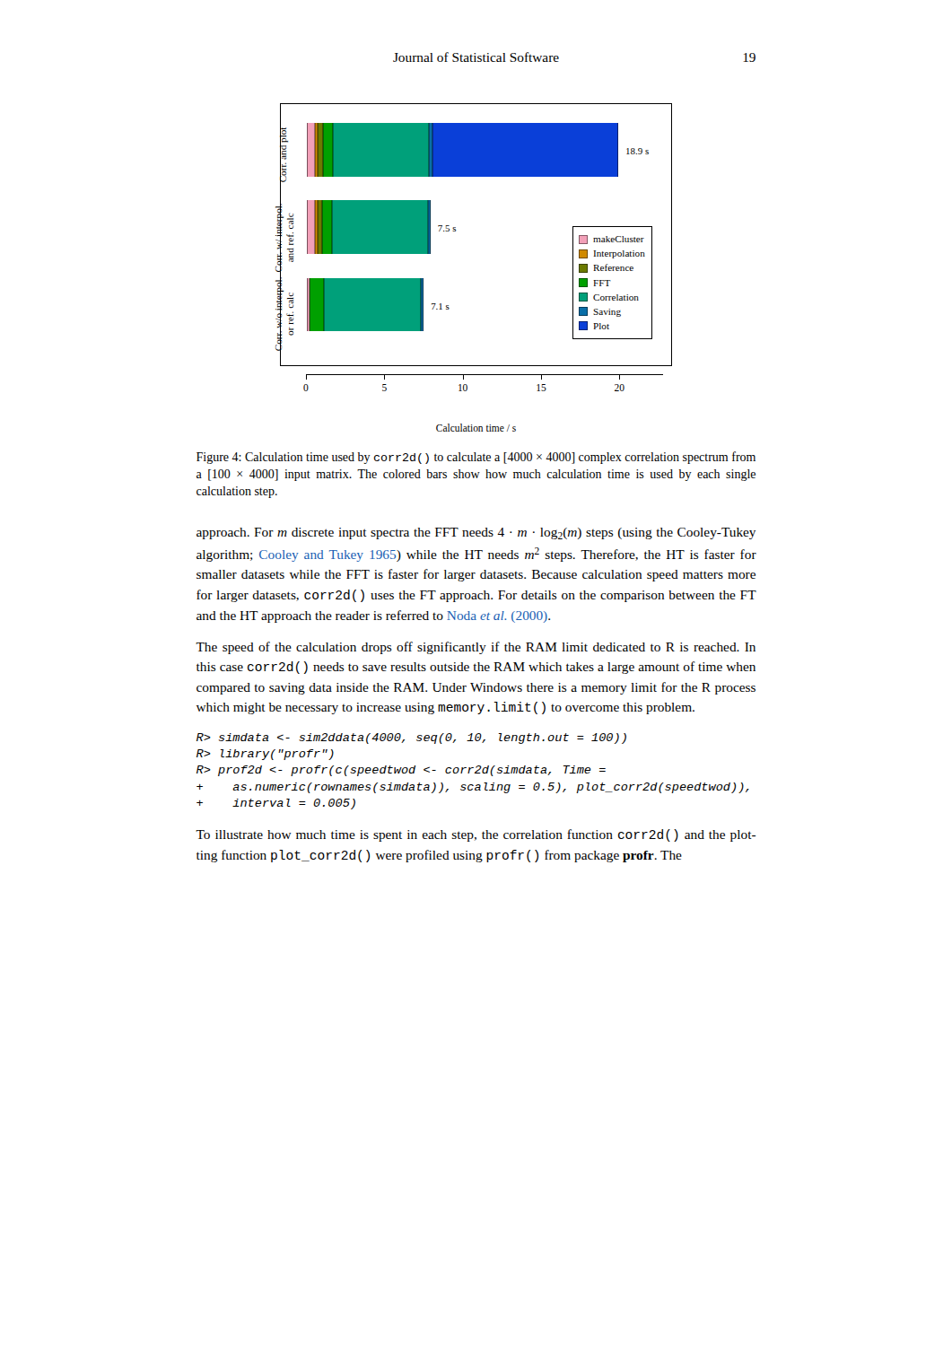Journal of Statistical Software 19
Corr. and plot
Corr. w/ interpol.
and ref. calc
Corr. w/o interpol.
or ref. calc
18.9 s
7.5 s
7.1 s
makeCluster
Interpolation
Reference
FFT
Correlation
Saving
Plot
0
5
10
15
20
Calculation time / s
Figure 4: Calculation time used by corr2d() to calculate a [4000 × 4000] complex correlation spectrum from a [100 × 4000] input matrix. The colored bars show how much calculation time is used by each single calculation step.
approach. For m discrete input spectra the FFT needs 4 · m · log2(m) steps (using the Cooley-Tukey algorithm; Cooley and Tukey 1965) while the HT needs m 2 steps. Therefore, the HT is faster for smaller datasets while the FFT is faster for larger datasets. Because calculation speed matters more for larger datasets, corr2d() uses the FT approach. For details on the comparison between the FT and the HT approach the reader is referred to Noda et al. (2000).
The speed of the calculation drops off significantly if the RAM limit dedicated to R is reached. In this case corr2d() needs to save results outside the RAM which takes a large amount of time when compared to saving data inside the RAM. Under Windows there is a memory limit for the R process which might be necessary to increase using memory.limit() to overcome this problem.
R> simdata <- sim2ddata(4000, seq(0, 10, length.out = 100))
R> library("profr")
R> prof2d <- profr(c(speedtwod <- corr2d(simdata, Time =
+    as.numeric(rownames(simdata)), scaling = 0.5), plot_corr2d(speedtwod)),
+    interval = 0.005)
To illustrate how much time is spent in each step, the correlation function corr2d() and the plotting function plot_corr2d() were profiled using profr() from package profr. The